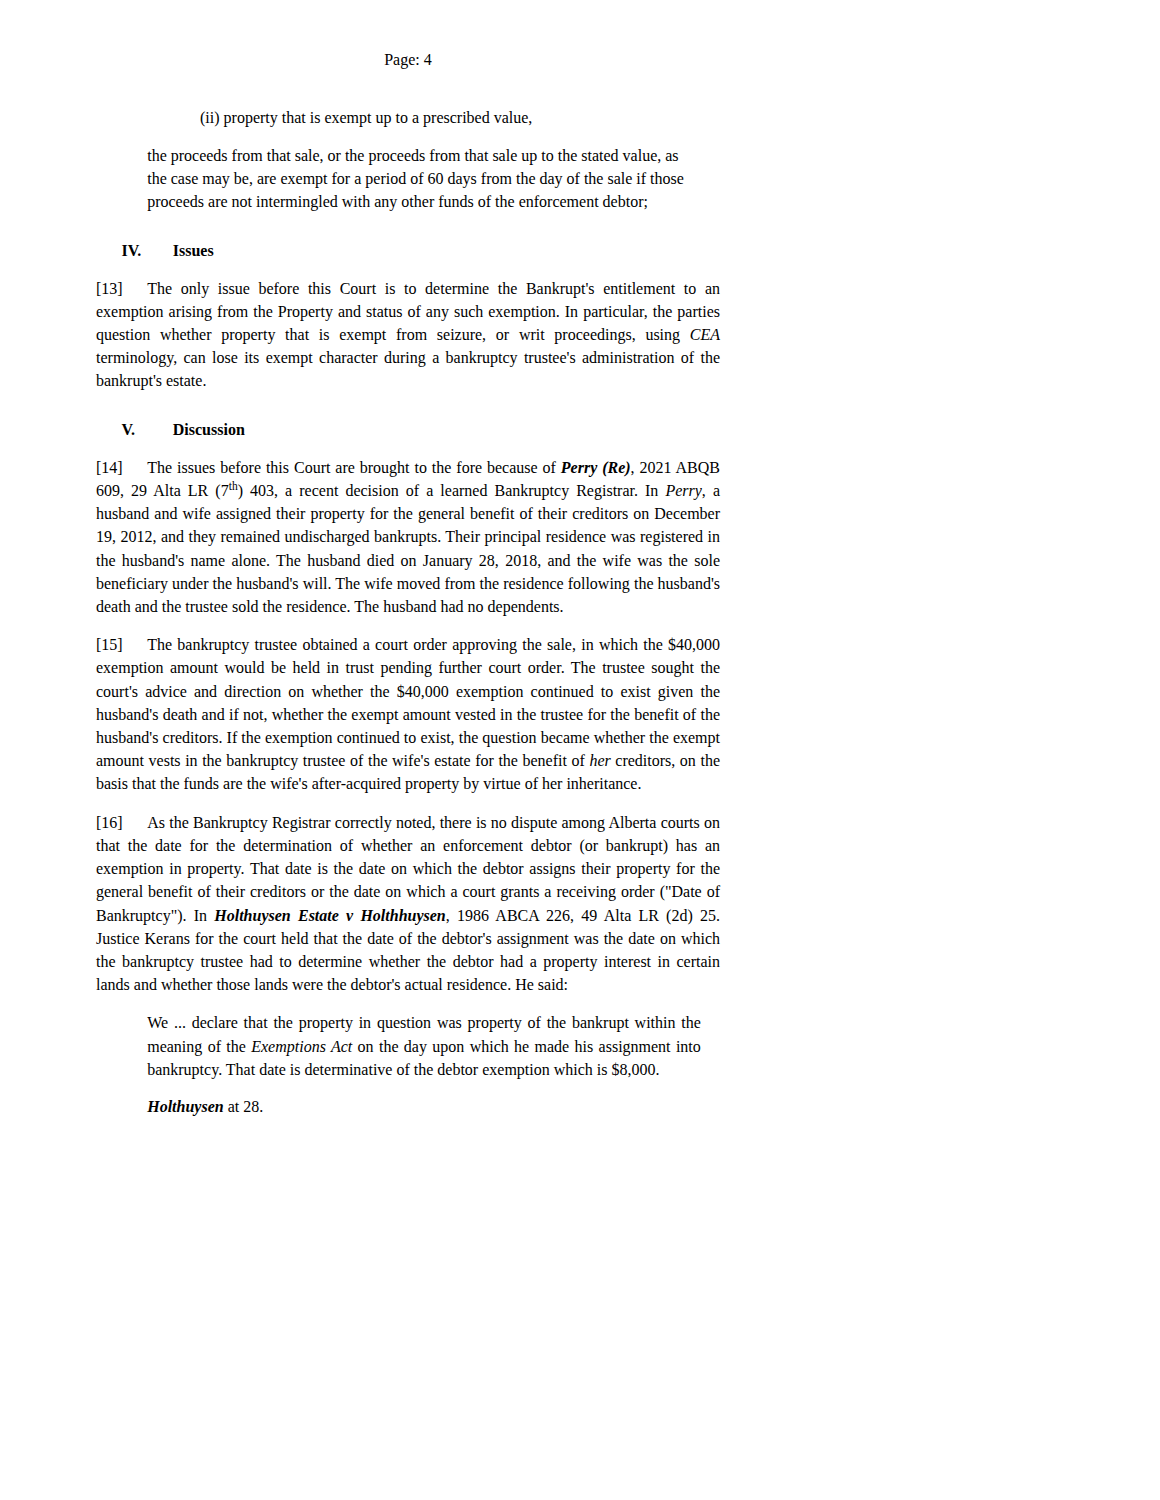Page: 4
(ii) property that is exempt up to a prescribed value,
the proceeds from that sale, or the proceeds from that sale up to the stated value, as the case may be, are exempt for a period of 60 days from the day of the sale if those proceeds are not intermingled with any other funds of the enforcement debtor;
IV. Issues
[13] The only issue before this Court is to determine the Bankrupt's entitlement to an exemption arising from the Property and status of any such exemption. In particular, the parties question whether property that is exempt from seizure, or writ proceedings, using CEA terminology, can lose its exempt character during a bankruptcy trustee's administration of the bankrupt's estate.
V. Discussion
[14] The issues before this Court are brought to the fore because of Perry (Re), 2021 ABQB 609, 29 Alta LR (7th) 403, a recent decision of a learned Bankruptcy Registrar. In Perry, a husband and wife assigned their property for the general benefit of their creditors on December 19, 2012, and they remained undischarged bankrupts. Their principal residence was registered in the husband's name alone. The husband died on January 28, 2018, and the wife was the sole beneficiary under the husband's will. The wife moved from the residence following the husband's death and the trustee sold the residence. The husband had no dependents.
[15] The bankruptcy trustee obtained a court order approving the sale, in which the $40,000 exemption amount would be held in trust pending further court order. The trustee sought the court's advice and direction on whether the $40,000 exemption continued to exist given the husband's death and if not, whether the exempt amount vested in the trustee for the benefit of the husband's creditors. If the exemption continued to exist, the question became whether the exempt amount vests in the bankruptcy trustee of the wife's estate for the benefit of her creditors, on the basis that the funds are the wife's after-acquired property by virtue of her inheritance.
[16] As the Bankruptcy Registrar correctly noted, there is no dispute among Alberta courts on that the date for the determination of whether an enforcement debtor (or bankrupt) has an exemption in property. That date is the date on which the debtor assigns their property for the general benefit of their creditors or the date on which a court grants a receiving order ("Date of Bankruptcy"). In Holthuysen Estate v Holthhuysen, 1986 ABCA 226, 49 Alta LR (2d) 25. Justice Kerans for the court held that the date of the debtor's assignment was the date on which the bankruptcy trustee had to determine whether the debtor had a property interest in certain lands and whether those lands were the debtor's actual residence. He said:
We ... declare that the property in question was property of the bankrupt within the meaning of the Exemptions Act on the day upon which he made his assignment into bankruptcy. That date is determinative of the debtor exemption which is $8,000.
Holthuysen at 28.